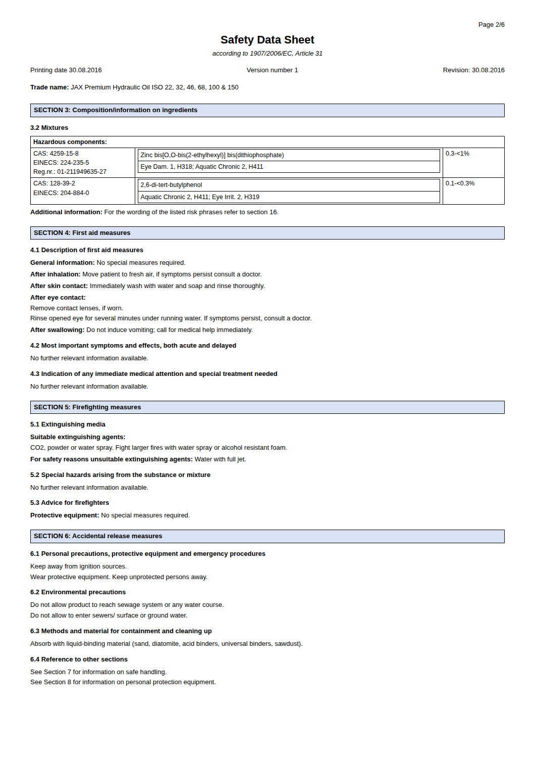Page 2/6
Safety Data Sheet
according to 1907/2006/EC, Article 31
Printing date 30.08.2016 Version number 1 Revision: 30.08.2016
Trade name: JAX Premium Hydraulic Oil ISO 22, 32, 46, 68, 100 & 150
SECTION 3: Composition/information on ingredients
3.2 Mixtures
| Hazardous components: |
| --- |
| CAS: 4259-15-8 EINECS: 224-235-5 Reg.nr.: 01-211949635-27 | / Zinc bis[O,O-bis(2-ethylhexyl)] bis(dithiophosphate) / / Eye Dam. 1, H318; Aquatic Chronic 2, H411 / | 0.3-<1% |
| CAS: 128-39-2 EINECS: 204-884-0 | / 2,6-di-tert-butylphenol / / Aquatic Chronic 2, H411; Eye Irrit. 2, H319 / | 0.1-<0.3% |
Additional information: For the wording of the listed risk phrases refer to section 16.
SECTION 4: First aid measures
4.1 Description of first aid measures
General information: No special measures required.
After inhalation: Move patient to fresh air, if symptoms persist consult a doctor.
After skin contact: Immediately wash with water and soap and rinse thoroughly.
After eye contact:
Remove contact lenses, if worn.
Rinse opened eye for several minutes under running water. If symptoms persist, consult a doctor.
After swallowing: Do not induce vomiting; call for medical help immediately.
4.2 Most important symptoms and effects, both acute and delayed
No further relevant information available.
4.3 Indication of any immediate medical attention and special treatment needed
No further relevant information available.
SECTION 5: Firefighting measures
5.1 Extinguishing media
Suitable extinguishing agents:
CO2, powder or water spray. Fight larger fires with water spray or alcohol resistant foam.
For safety reasons unsuitable extinguishing agents: Water with full jet.
5.2 Special hazards arising from the substance or mixture
No further relevant information available.
5.3 Advice for firefighters
Protective equipment: No special measures required.
SECTION 6: Accidental release measures
6.1 Personal precautions, protective equipment and emergency procedures
Keep away from ignition sources.
Wear protective equipment. Keep unprotected persons away.
6.2 Environmental precautions
Do not allow product to reach sewage system or any water course.
Do not allow to enter sewers/ surface or ground water.
6.3 Methods and material for containment and cleaning up
Absorb with liquid-binding material (sand, diatomite, acid binders, universal binders, sawdust).
6.4 Reference to other sections
See Section 7 for information on safe handling.
See Section 8 for information on personal protection equipment.